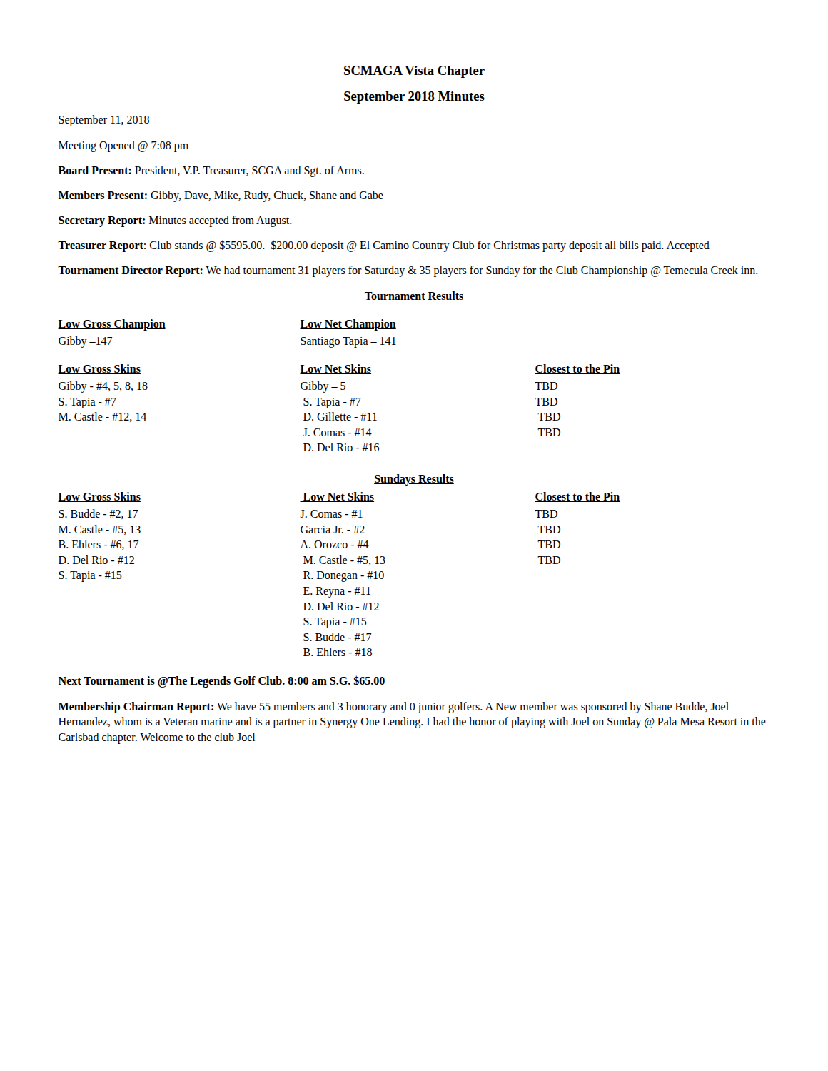SCMAGA Vista Chapter
September 2018 Minutes
September 11, 2018
Meeting Opened @ 7:08 pm
Board Present: President, V.P. Treasurer, SCGA and Sgt. of Arms.
Members Present: Gibby, Dave, Mike, Rudy, Chuck, Shane and Gabe
Secretary Report: Minutes accepted from August.
Treasurer Report: Club stands @ $5595.00. $200.00 deposit @ El Camino Country Club for Christmas party deposit all bills paid. Accepted
Tournament Director Report: We had tournament 31 players for Saturday & 35 players for Sunday for the Club Championship @ Temecula Creek inn.
Tournament Results
| Low Gross Champion | Low Net Champion | |
| --- | --- | --- |
| Gibby –147 | Santiago Tapia – 141 | |
| Low Gross Skins | Low Net Skins | Closest to the Pin |
| --- | --- | --- |
| Gibby - #4, 5, 8, 18 S. Tapia - #7 M. Castle - #12, 14 | Gibby – 5 S. Tapia - #7 D. Gillette - #11 J. Comas - #14 D. Del Rio - #16 | TBD TBD TBD TBD |
Sundays Results
| Low Gross Skins | Low Net Skins | Closest to the Pin |
| --- | --- | --- |
| S. Budde - #2, 17 M. Castle - #5, 13 B. Ehlers - #6, 17 D. Del Rio - #12 S. Tapia - #15 | J. Comas - #1 Garcia Jr. - #2 A. Orozco - #4 M. Castle - #5, 13 R. Donegan - #10 E. Reyna - #11 D. Del Rio - #12 S. Tapia - #15 S. Budde - #17 B. Ehlers - #18 | TBD TBD TBD TBD |
Next Tournament is @The Legends Golf Club. 8:00 am S.G. $65.00
Membership Chairman Report: We have 55 members and 3 honorary and 0 junior golfers. A New member was sponsored by Shane Budde, Joel Hernandez, whom is a Veteran marine and is a partner in Synergy One Lending. I had the honor of playing with Joel on Sunday @ Pala Mesa Resort in the Carlsbad chapter. Welcome to the club Joel